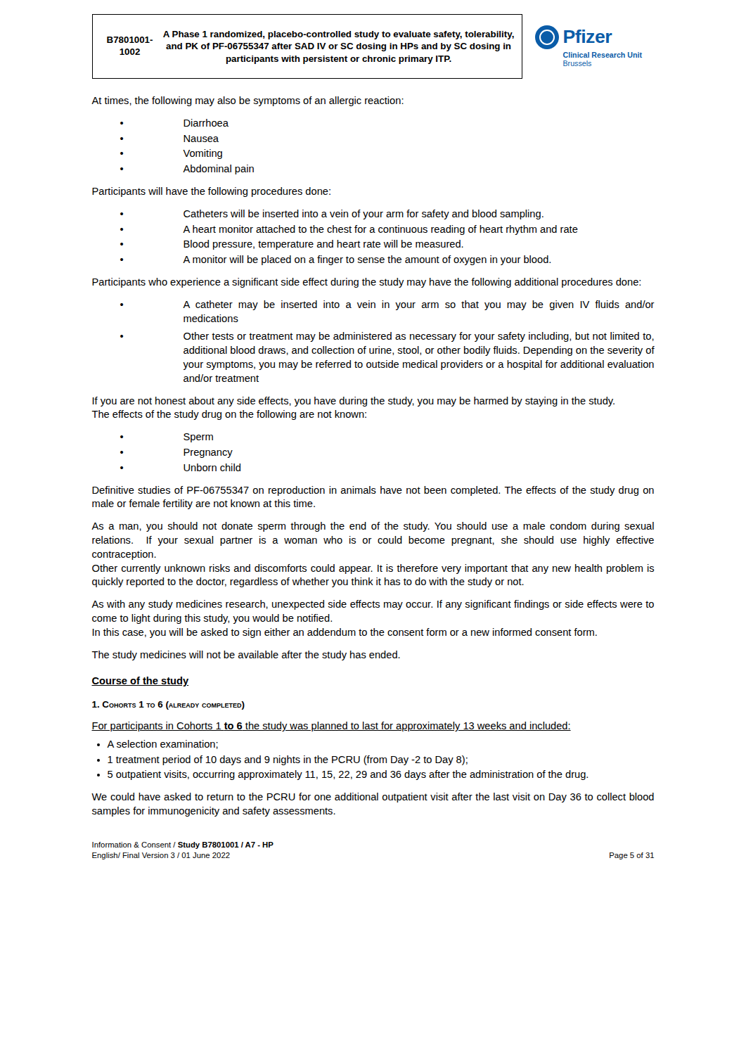B7801001-
1002
A Phase 1 randomized, placebo-controlled study to evaluate safety, tolerability, and PK of PF-06755347 after SAD IV or SC dosing in HPs and by SC dosing in participants with persistent or chronic primary ITP.
Pfizer
Clinical Research Unit
Brussels
At times, the following may also be symptoms of an allergic reaction:
Diarrhoea
Nausea
Vomiting
Abdominal pain
Participants will have the following procedures done:
Catheters will be inserted into a vein of your arm for safety and blood sampling.
A heart monitor attached to the chest for a continuous reading of heart rhythm and rate
Blood pressure, temperature and heart rate will be measured.
A monitor will be placed on a finger to sense the amount of oxygen in your blood.
Participants who experience a significant side effect during the study may have the following additional procedures done:
A catheter may be inserted into a vein in your arm so that you may be given IV fluids and/or medications
Other tests or treatment may be administered as necessary for your safety including, but not limited to, additional blood draws, and collection of urine, stool, or other bodily fluids. Depending on the severity of your symptoms, you may be referred to outside medical providers or a hospital for additional evaluation and/or treatment
If you are not honest about any side effects, you have during the study, you may be harmed by staying in the study.
The effects of the study drug on the following are not known:
Sperm
Pregnancy
Unborn child
Definitive studies of PF-06755347 on reproduction in animals have not been completed. The effects of the study drug on male or female fertility are not known at this time.
As a man, you should not donate sperm through the end of the study. You should use a male condom during sexual relations. If your sexual partner is a woman who is or could become pregnant, she should use highly effective contraception.
Other currently unknown risks and discomforts could appear. It is therefore very important that any new health problem is quickly reported to the doctor, regardless of whether you think it has to do with the study or not.
As with any study medicines research, unexpected side effects may occur. If any significant findings or side effects were to come to light during this study, you would be notified.
In this case, you will be asked to sign either an addendum to the consent form or a new informed consent form.
The study medicines will not be available after the study has ended.
Course of the study
1. Cohorts 1 to 6 (already completed)
For participants in Cohorts 1 to 6 the study was planned to last for approximately 13 weeks and included:
A selection examination;
1 treatment period of 10 days and 9 nights in the PCRU (from Day -2 to Day 8);
5 outpatient visits, occurring approximately 11, 15, 22, 29 and 36 days after the administration of the drug.
We could have asked to return to the PCRU for one additional outpatient visit after the last visit on Day 36 to collect blood samples for immunogenicity and safety assessments.
Information & Consent / Study B7801001 / A7 - HP
English/ Final Version 3 / 01 June 2022 Page 5 of 31